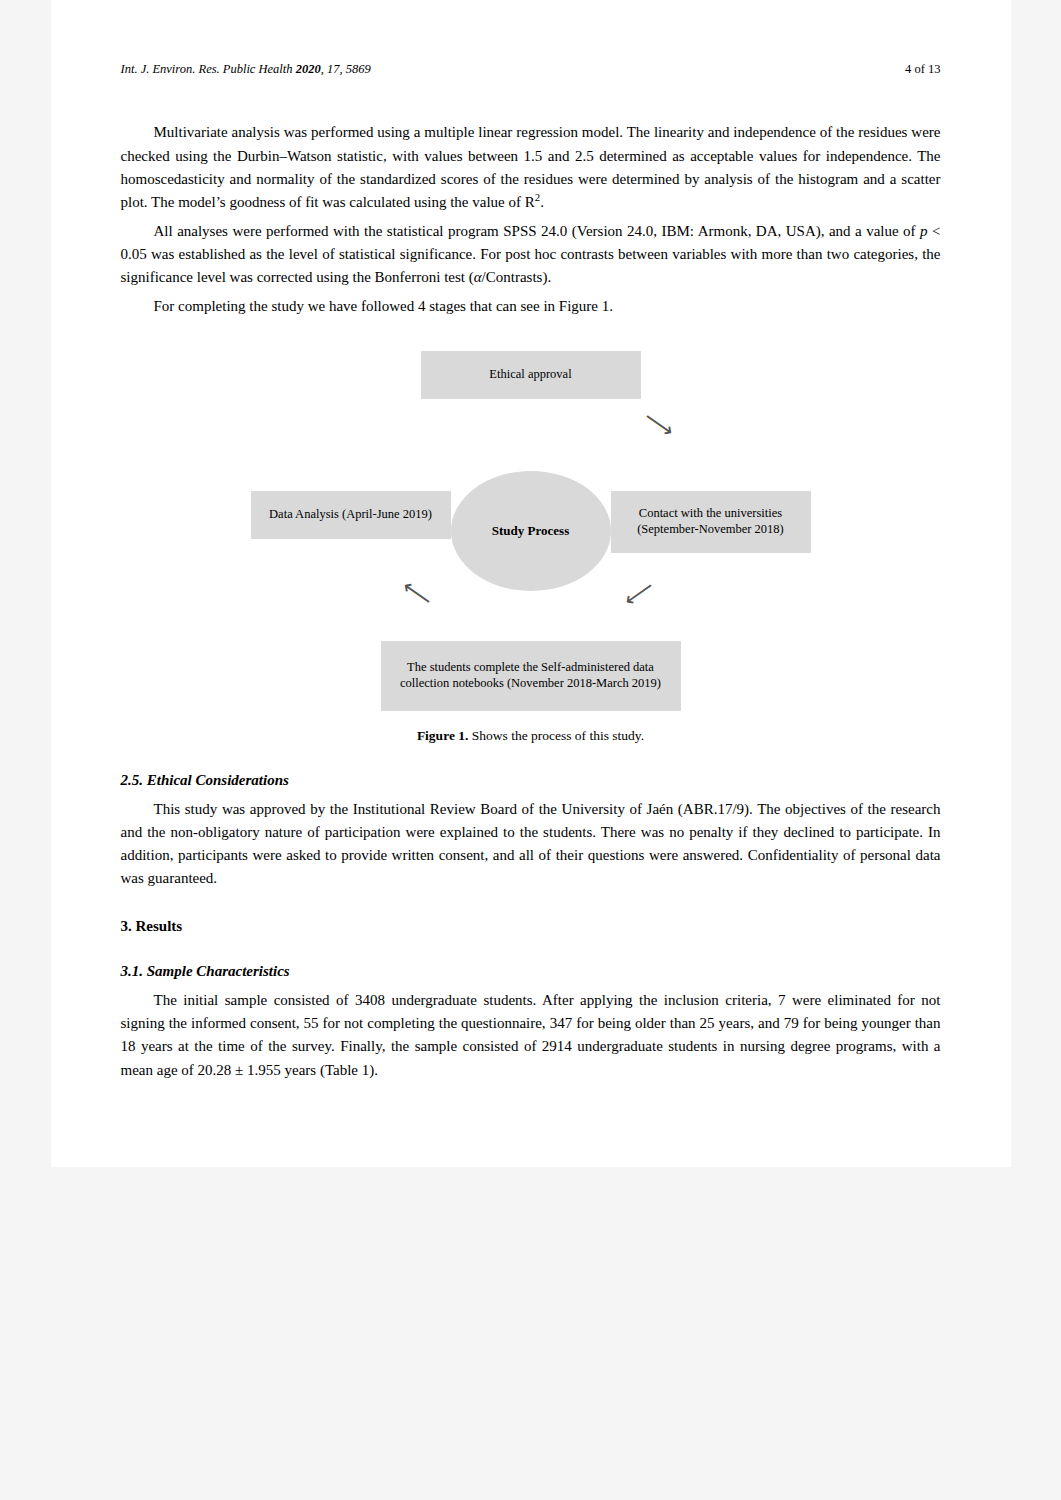Int. J. Environ. Res. Public Health 2020, 17, 5869 4 of 13
Multivariate analysis was performed using a multiple linear regression model. The linearity and independence of the residues were checked using the Durbin–Watson statistic, with values between 1.5 and 2.5 determined as acceptable values for independence. The homoscedasticity and normality of the standardized scores of the residues were determined by analysis of the histogram and a scatter plot. The model’s goodness of fit was calculated using the value of R2.
All analyses were performed with the statistical program SPSS 24.0 (Version 24.0, IBM: Armonk, DA, USA), and a value of p < 0.05 was established as the level of statistical significance. For post hoc contrasts between variables with more than two categories, the significance level was corrected using the Bonferroni test (α/Contrasts).
For completing the study we have followed 4 stages that can see in Figure 1.
Ethical approval
Contact with the universities (September-November 2018)
The students complete the Self-administered data collection notebooks (November 2018-March 2019)
Data Analysis (April-June 2019)
Study Process
⟶
⟶
⟶
Figure 1. Shows the process of this study.
2.5. Ethical Considerations
This study was approved by the Institutional Review Board of the University of Jaén (ABR.17/9). The objectives of the research and the non-obligatory nature of participation were explained to the students. There was no penalty if they declined to participate. In addition, participants were asked to provide written consent, and all of their questions were answered. Confidentiality of personal data was guaranteed.
3. Results
3.1. Sample Characteristics
The initial sample consisted of 3408 undergraduate students. After applying the inclusion criteria, 7 were eliminated for not signing the informed consent, 55 for not completing the questionnaire, 347 for being older than 25 years, and 79 for being younger than 18 years at the time of the survey. Finally, the sample consisted of 2914 undergraduate students in nursing degree programs, with a mean age of 20.28 ± 1.955 years (Table 1).